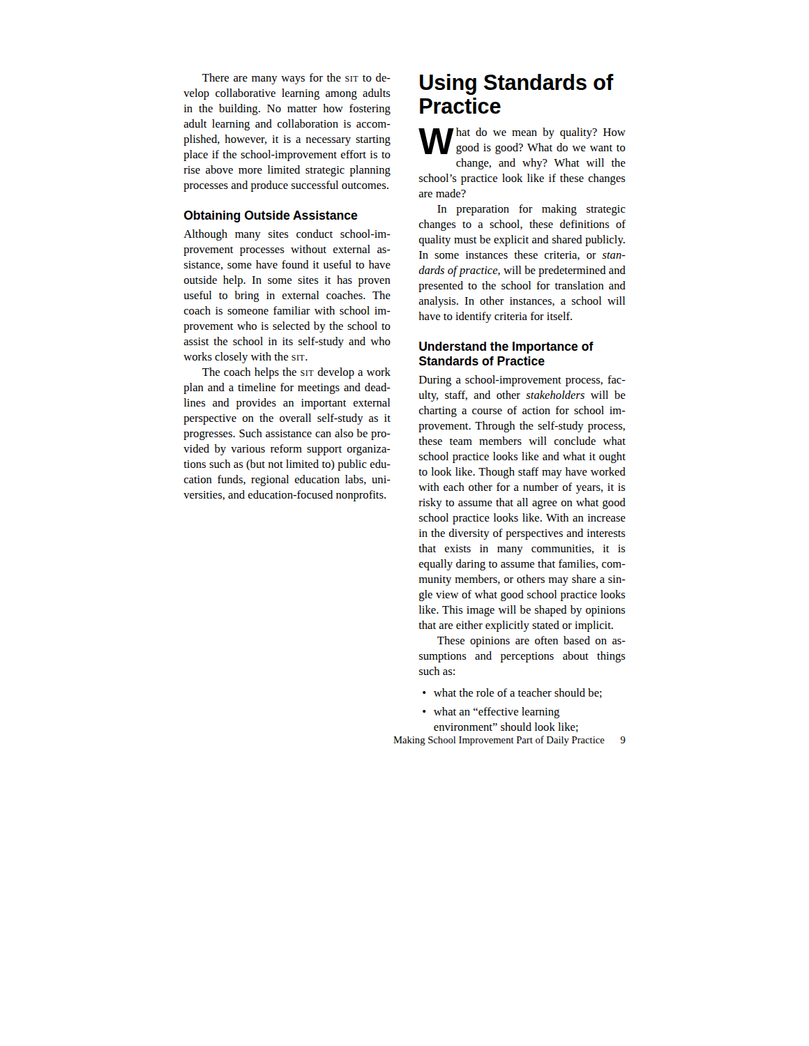There are many ways for the sit to develop collaborative learning among adults in the building. No matter how fostering adult learning and collaboration is accomplished, however, it is a necessary starting place if the school-improvement effort is to rise above more limited strategic planning processes and produce successful outcomes.
Obtaining Outside Assistance
Although many sites conduct school-improvement processes without external assistance, some have found it useful to have outside help. In some sites it has proven useful to bring in external coaches. The coach is someone familiar with school improvement who is selected by the school to assist the school in its self-study and who works closely with the sit.
The coach helps the sit develop a work plan and a timeline for meetings and deadlines and provides an important external perspective on the overall self-study as it progresses. Such assistance can also be provided by various reform support organizations such as (but not limited to) public education funds, regional education labs, universities, and education-focused nonprofits.
Using Standards of Practice
What do we mean by quality? How good is good? What do we want to change, and why? What will the school’s practice look like if these changes are made?
In preparation for making strategic changes to a school, these definitions of quality must be explicit and shared publicly. In some instances these criteria, or standards of practice, will be predetermined and presented to the school for translation and analysis. In other instances, a school will have to identify criteria for itself.
Understand the Importance of Standards of Practice
During a school-improvement process, faculty, staff, and other stakeholders will be charting a course of action for school improvement. Through the self-study process, these team members will conclude what school practice looks like and what it ought to look like. Though staff may have worked with each other for a number of years, it is risky to assume that all agree on what good school practice looks like. With an increase in the diversity of perspectives and interests that exists in many communities, it is equally daring to assume that families, community members, or others may share a single view of what good school practice looks like. This image will be shaped by opinions that are either explicitly stated or implicit.
These opinions are often based on assumptions and perceptions about things such as:
what the role of a teacher should be;
what an “effective learning environment” should look like;
Making School Improvement Part of Daily Practice9